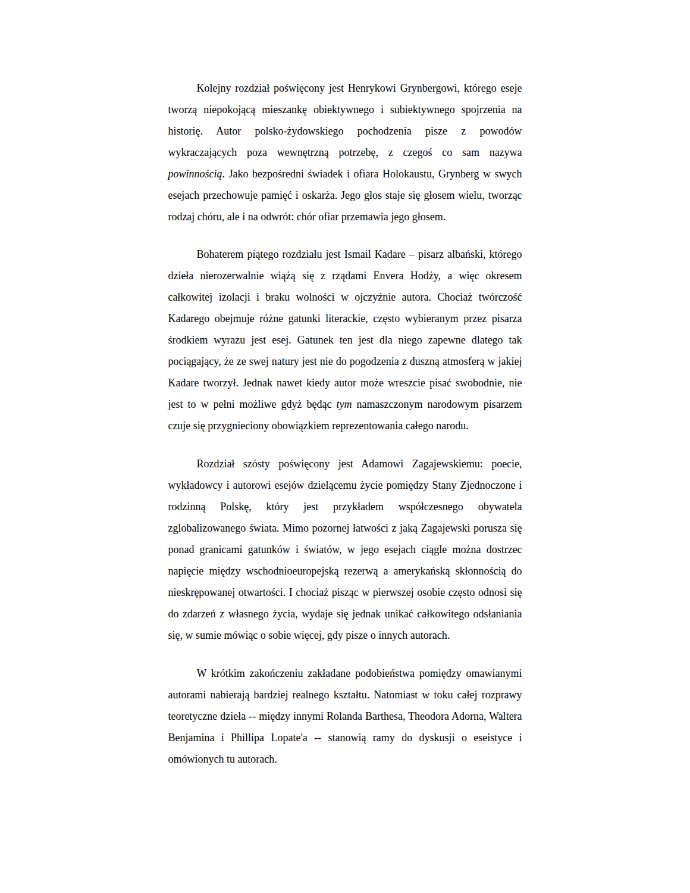Kolejny rozdział poświęcony jest Henrykowi Grynbergowi, którego eseje tworzą niepokojącą mieszankę obiektywnego i subiektywnego spojrzenia na historię. Autor polsko-żydowskiego pochodzenia pisze z powodów wykraczających poza wewnętrzną potrzebę, z czegoś co sam nazywa powinnością. Jako bezpośredni świadek i ofiara Holokaustu, Grynberg w swych esejach przechowuje pamięć i oskarża. Jego głos staje się głosem wielu, tworząc rodzaj chóru, ale i na odwrót: chór ofiar przemawia jego głosem.
Bohaterem piątego rozdziału jest Ismail Kadare – pisarz albański, którego dzieła nierozerwalnie wiążą się z rządami Envera Hodży, a więc okresem całkowitej izolacji i braku wolności w ojczyźnie autora. Chociaż twórczość Kadarego obejmuje różne gatunki literackie, często wybieranym przez pisarza środkiem wyrazu jest esej. Gatunek ten jest dla niego zapewne dlatego tak pociągający, że ze swej natury jest nie do pogodzenia z duszną atmosferą w jakiej Kadare tworzył. Jednak nawet kiedy autor może wreszcie pisać swobodnie, nie jest to w pełni możliwe gdyż będąc tym namaszczonym narodowym pisarzem czuje się przygnieciony obowiązkiem reprezentowania całego narodu.
Rozdział szósty poświęcony jest Adamowi Zagajewskiemu: poecie, wykładowcy i autorowi esejów dzielącemu życie pomiędzy Stany Zjednoczone i rodzinną Polskę, który jest przykładem współczesnego obywatela zglobalizowanego świata. Mimo pozornej łatwości z jaką Zagajewski porusza się ponad granicami gatunków i światów, w jego esejach ciągle można dostrzec napięcie między wschodnioeuropejską rezerwą a amerykańską skłonnością do nieskrępowanej otwartości. I chociaż pisząc w pierwszej osobie często odnosi się do zdarzeń z własnego życia, wydaje się jednak unikać całkowitego odsłaniania się, w sumie mówiąc o sobie więcej, gdy pisze o innych autorach.
W krótkim zakończeniu zakładane podobieństwa pomiędzy omawianymi autorami nabierają bardziej realnego kształtu. Natomiast w toku całej rozprawy teoretyczne dzieła -- między innymi Rolanda Barthesa, Theodora Adorna, Waltera Benjamina i Phillipa Lopate'a -- stanowią ramy do dyskusji o eseistyce i omówionych tu autorach.